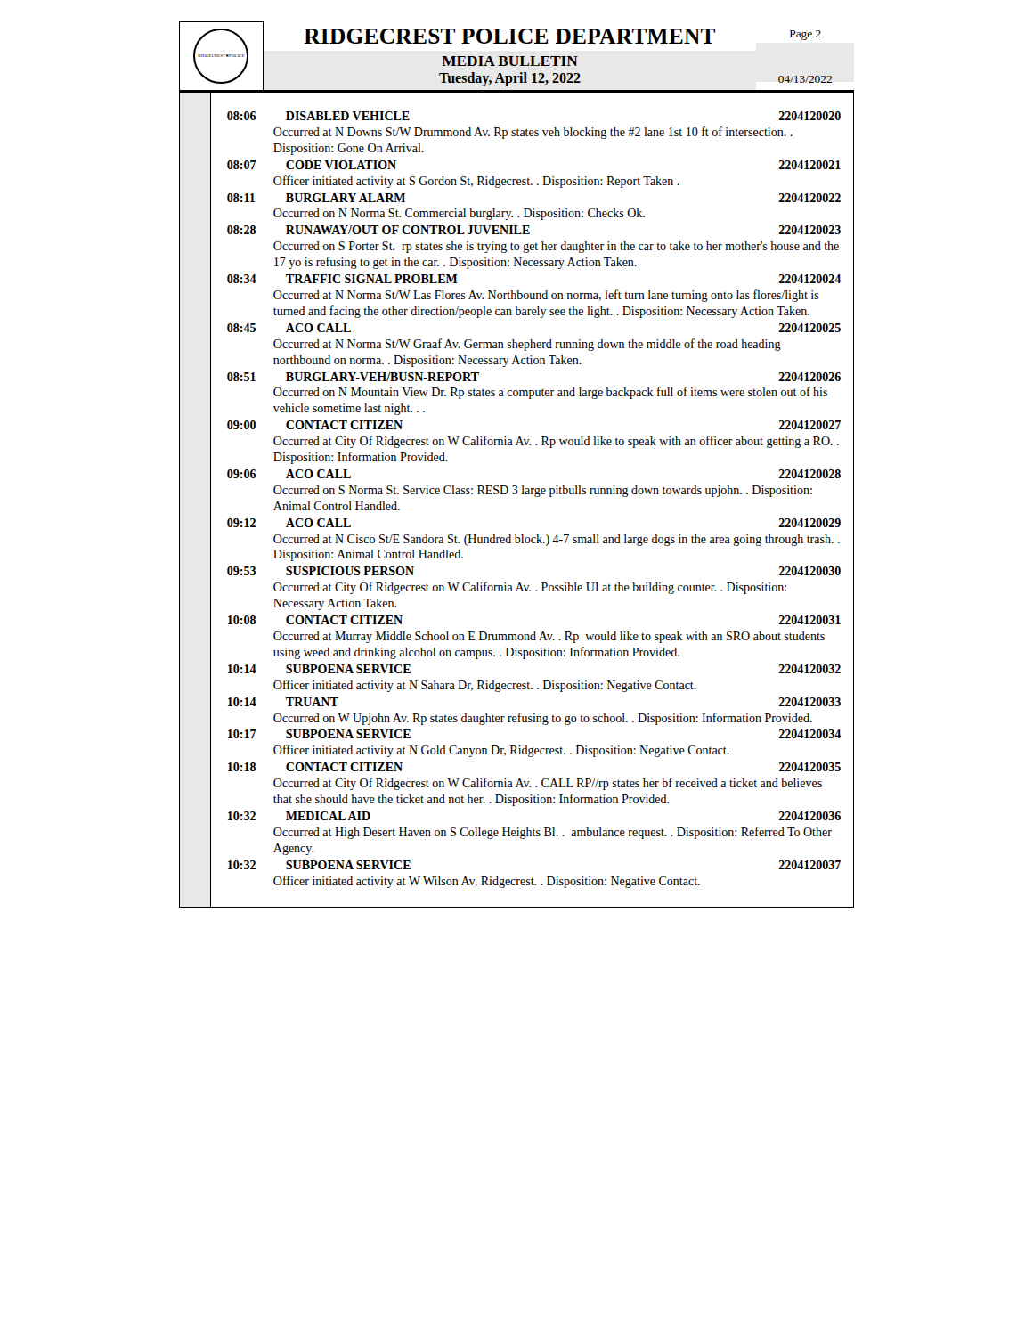RIDGECREST ★ POLICE
RIDGECREST POLICE DEPARTMENT
MEDIA BULLETIN
Tuesday, April 12, 2022
Page 2
04/13/2022
08:06 DISABLED VEHICLE 2204120020
Occurred at N Downs St/W Drummond Av. Rp states veh blocking the #2 lane 1st 10 ft of intersection. . Disposition: Gone On Arrival.
08:07 CODE VIOLATION 2204120021
Officer initiated activity at S Gordon St, Ridgecrest. . Disposition: Report Taken .
08:11 BURGLARY ALARM 2204120022
Occurred on N Norma St. Commercial burglary. . Disposition: Checks Ok.
08:28 RUNAWAY/OUT OF CONTROL JUVENILE 2204120023
Occurred on S Porter St. rp states she is trying to get her daughter in the car to take to her mother's house and the 17 yo is refusing to get in the car. . Disposition: Necessary Action Taken.
08:34 TRAFFIC SIGNAL PROBLEM 2204120024
Occurred at N Norma St/W Las Flores Av. Northbound on norma, left turn lane turning onto las flores/light is turned and facing the other direction/people can barely see the light. . Disposition: Necessary Action Taken.
08:45 ACO CALL 2204120025
Occurred at N Norma St/W Graaf Av. German shepherd running down the middle of the road heading northbound on norma. . Disposition: Necessary Action Taken.
08:51 BURGLARY-VEH/BUSN-REPORT 2204120026
Occurred on N Mountain View Dr. Rp states a computer and large backpack full of items were stolen out of his vehicle sometime last night. . .
09:00 CONTACT CITIZEN 2204120027
Occurred at City Of Ridgecrest on W California Av. . Rp would like to speak with an officer about getting a RO. . Disposition: Information Provided.
09:06 ACO CALL 2204120028
Occurred on S Norma St. Service Class: RESD 3 large pitbulls running down towards upjohn. . Disposition: Animal Control Handled.
09:12 ACO CALL 2204120029
Occurred at N Cisco St/E Sandora St. (Hundred block.) 4-7 small and large dogs in the area going through trash. . Disposition: Animal Control Handled.
09:53 SUSPICIOUS PERSON 2204120030
Occurred at City Of Ridgecrest on W California Av. . Possible UI at the building counter. . Disposition: Necessary Action Taken.
10:08 CONTACT CITIZEN 2204120031
Occurred at Murray Middle School on E Drummond Av. . Rp would like to speak with an SRO about students using weed and drinking alcohol on campus. . Disposition: Information Provided.
10:14 SUBPOENA SERVICE 2204120032
Officer initiated activity at N Sahara Dr, Ridgecrest. . Disposition: Negative Contact.
10:14 TRUANT 2204120033
Occurred on W Upjohn Av. Rp states daughter refusing to go to school. . Disposition: Information Provided.
10:17 SUBPOENA SERVICE 2204120034
Officer initiated activity at N Gold Canyon Dr, Ridgecrest. . Disposition: Negative Contact.
10:18 CONTACT CITIZEN 2204120035
Occurred at City Of Ridgecrest on W California Av. . CALL RP//rp states her bf received a ticket and believes that she should have the ticket and not her. . Disposition: Information Provided.
10:32 MEDICAL AID 2204120036
Occurred at High Desert Haven on S College Heights Bl. . ambulance request. . Disposition: Referred To Other Agency.
10:32 SUBPOENA SERVICE 2204120037
Officer initiated activity at W Wilson Av, Ridgecrest. . Disposition: Negative Contact.